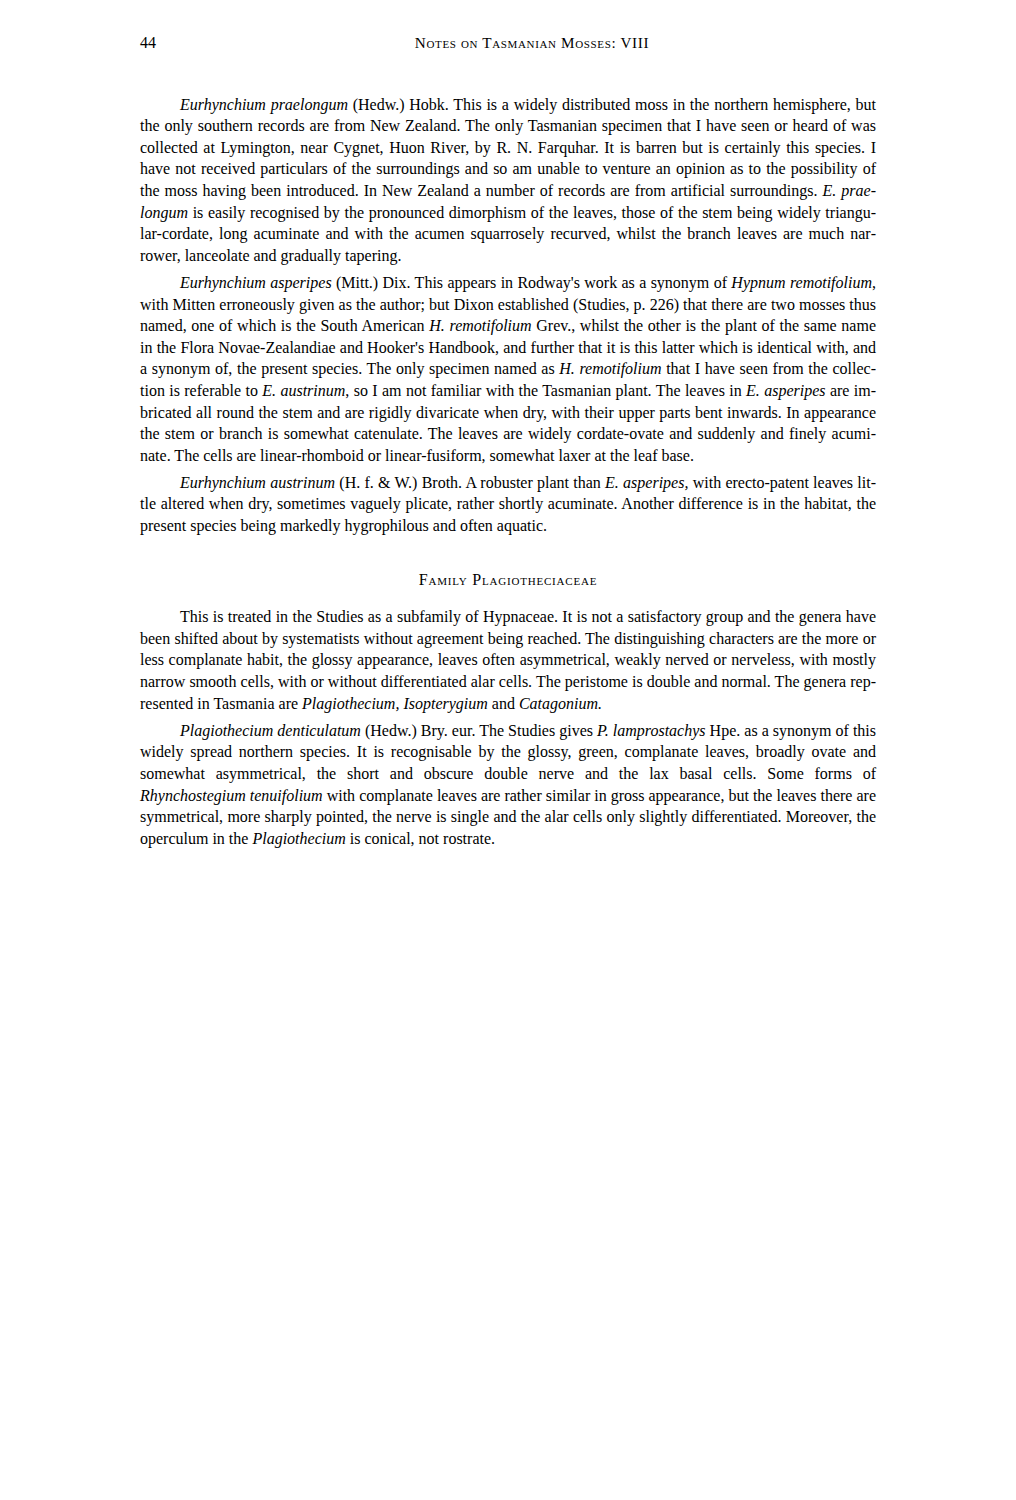44 Notes on Tasmanian Mosses: VIII
Eurhynchium praelongum (Hedw.) Hobk. This is a widely distributed moss in the northern hemisphere, but the only southern records are from New Zealand. The only Tasmanian specimen that I have seen or heard of was collected at Lymington, near Cygnet, Huon River, by R. N. Farquhar. It is barren but is certainly this species. I have not received particulars of the surroundings and so am unable to venture an opinion as to the possibility of the moss having been introduced. In New Zealand a number of records are from artificial surroundings. E. praelongum is easily recognised by the pronounced dimorphism of the leaves, those of the stem being widely triangular-cordate, long acuminate and with the acumen squarrosely recurved, whilst the branch leaves are much narrower, lanceolate and gradually tapering.
Eurhynchium asperipes (Mitt.) Dix. This appears in Rodway's work as a synonym of Hypnum remotifolium, with Mitten erroneously given as the author; but Dixon established (Studies, p. 226) that there are two mosses thus named, one of which is the South American H. remotifolium Grev., whilst the other is the plant of the same name in the Flora Novae-Zealandiae and Hooker's Handbook, and further that it is this latter which is identical with, and a synonym of, the present species. The only specimen named as H. remotifolium that I have seen from the collection is referable to E. austrinum, so I am not familiar with the Tasmanian plant. The leaves in E. asperipes are imbricated all round the stem and are rigidly divaricate when dry, with their upper parts bent inwards. In appearance the stem or branch is somewhat catenulate. The leaves are widely cordate-ovate and suddenly and finely acuminate. The cells are linear-rhomboid or linear-fusiform, somewhat laxer at the leaf base.
Eurhynchium austrinum (H. f. & W.) Broth. A robuster plant than E. asperipes, with erecto-patent leaves little altered when dry, sometimes vaguely plicate, rather shortly acuminate. Another difference is in the habitat, the present species being markedly hygrophilous and often aquatic.
Family Plagiotheciaceae
This is treated in the Studies as a subfamily of Hypnaceae. It is not a satisfactory group and the genera have been shifted about by systematists without agreement being reached. The distinguishing characters are the more or less complanate habit, the glossy appearance, leaves often asymmetrical, weakly nerved or nerveless, with mostly narrow smooth cells, with or without differentiated alar cells. The peristome is double and normal. The genera represented in Tasmania are Plagiothecium, Isopterygium and Catagonium.
Plagiothecium denticulatum (Hedw.) Bry. eur. The Studies gives P. lamprostachys Hpe. as a synonym of this widely spread northern species. It is recognisable by the glossy, green, complanate leaves, broadly ovate and somewhat asymmetrical, the short and obscure double nerve and the lax basal cells. Some forms of Rhynchostegium tenuifolium with complanate leaves are rather similar in gross appearance, but the leaves there are symmetrical, more sharply pointed, the nerve is single and the alar cells only slightly differentiated. Moreover, the operculum in the Plagiothecium is conical, not rostrate.